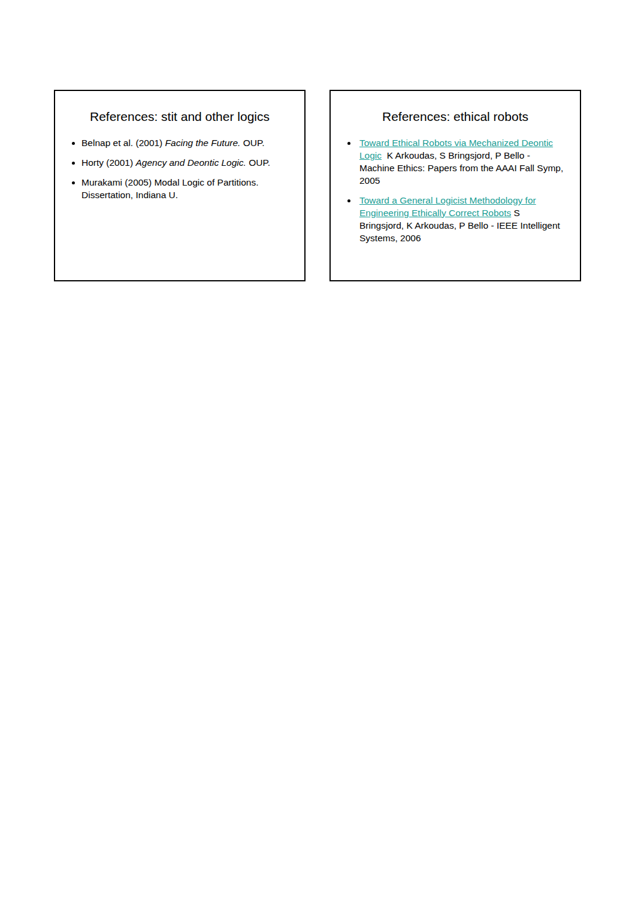References: stit and other logics
Belnap et al. (2001) Facing the Future. OUP.
Horty (2001) Agency and Deontic Logic. OUP.
Murakami (2005) Modal Logic of Partitions. Dissertation, Indiana U.
References: ethical robots
Toward Ethical Robots via Mechanized Deontic Logic K Arkoudas, S Bringsjord, P Bello - Machine Ethics: Papers from the AAAI Fall Symp, 2005
Toward a General Logicist Methodology for Engineering Ethically Correct Robots S Bringsjord, K Arkoudas, P Bello - IEEE Intelligent Systems, 2006